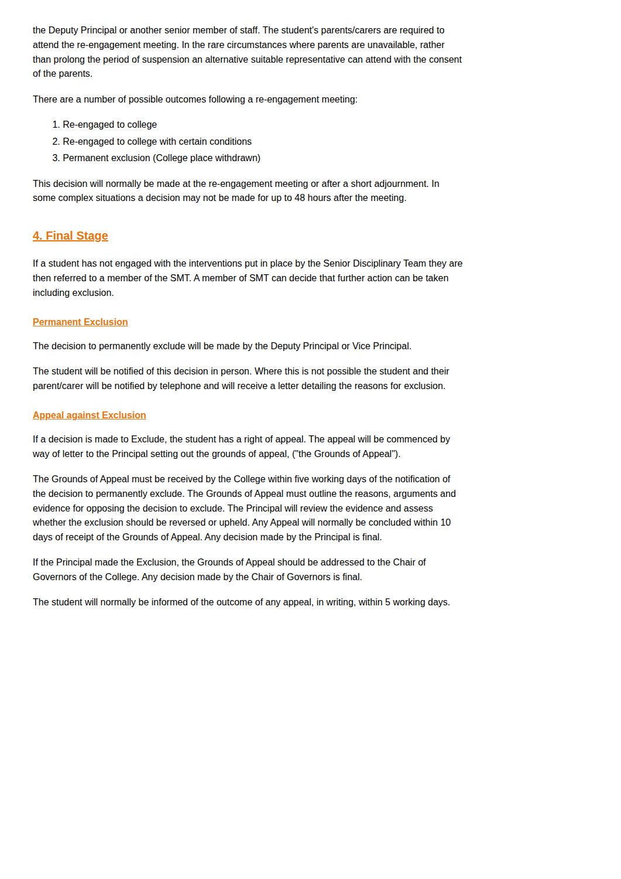the Deputy Principal or another senior member of staff. The student's parents/carers are required to attend the re-engagement meeting. In the rare circumstances where parents are unavailable, rather than prolong the period of suspension an alternative suitable representative can attend with the consent of the parents.
There are a number of possible outcomes following a re-engagement meeting:
Re-engaged to college
Re-engaged to college with certain conditions
Permanent exclusion (College place withdrawn)
This decision will normally be made at the re-engagement meeting or after a short adjournment. In some complex situations a decision may not be made for up to 48 hours after the meeting.
4. Final Stage
If a student has not engaged with the interventions put in place by the Senior Disciplinary Team they are then referred to a member of the SMT. A member of SMT can decide that further action can be taken including exclusion.
Permanent Exclusion
The decision to permanently exclude will be made by the Deputy Principal or Vice Principal.
The student will be notified of this decision in person. Where this is not possible the student and their parent/carer will be notified by telephone and will receive a letter detailing the reasons for exclusion.
Appeal against Exclusion
If a decision is made to Exclude, the student has a right of appeal. The appeal will be commenced by way of letter to the Principal setting out the grounds of appeal, ("the Grounds of Appeal").
The Grounds of Appeal must be received by the College within five working days of the notification of the decision to permanently exclude. The Grounds of Appeal must outline the reasons, arguments and evidence for opposing the decision to exclude. The Principal will review the evidence and assess whether the exclusion should be reversed or upheld. Any Appeal will normally be concluded within 10 days of receipt of the Grounds of Appeal. Any decision made by the Principal is final.
If the Principal made the Exclusion, the Grounds of Appeal should be addressed to the Chair of Governors of the College. Any decision made by the Chair of Governors is final.
The student will normally be informed of the outcome of any appeal, in writing, within 5 working days.